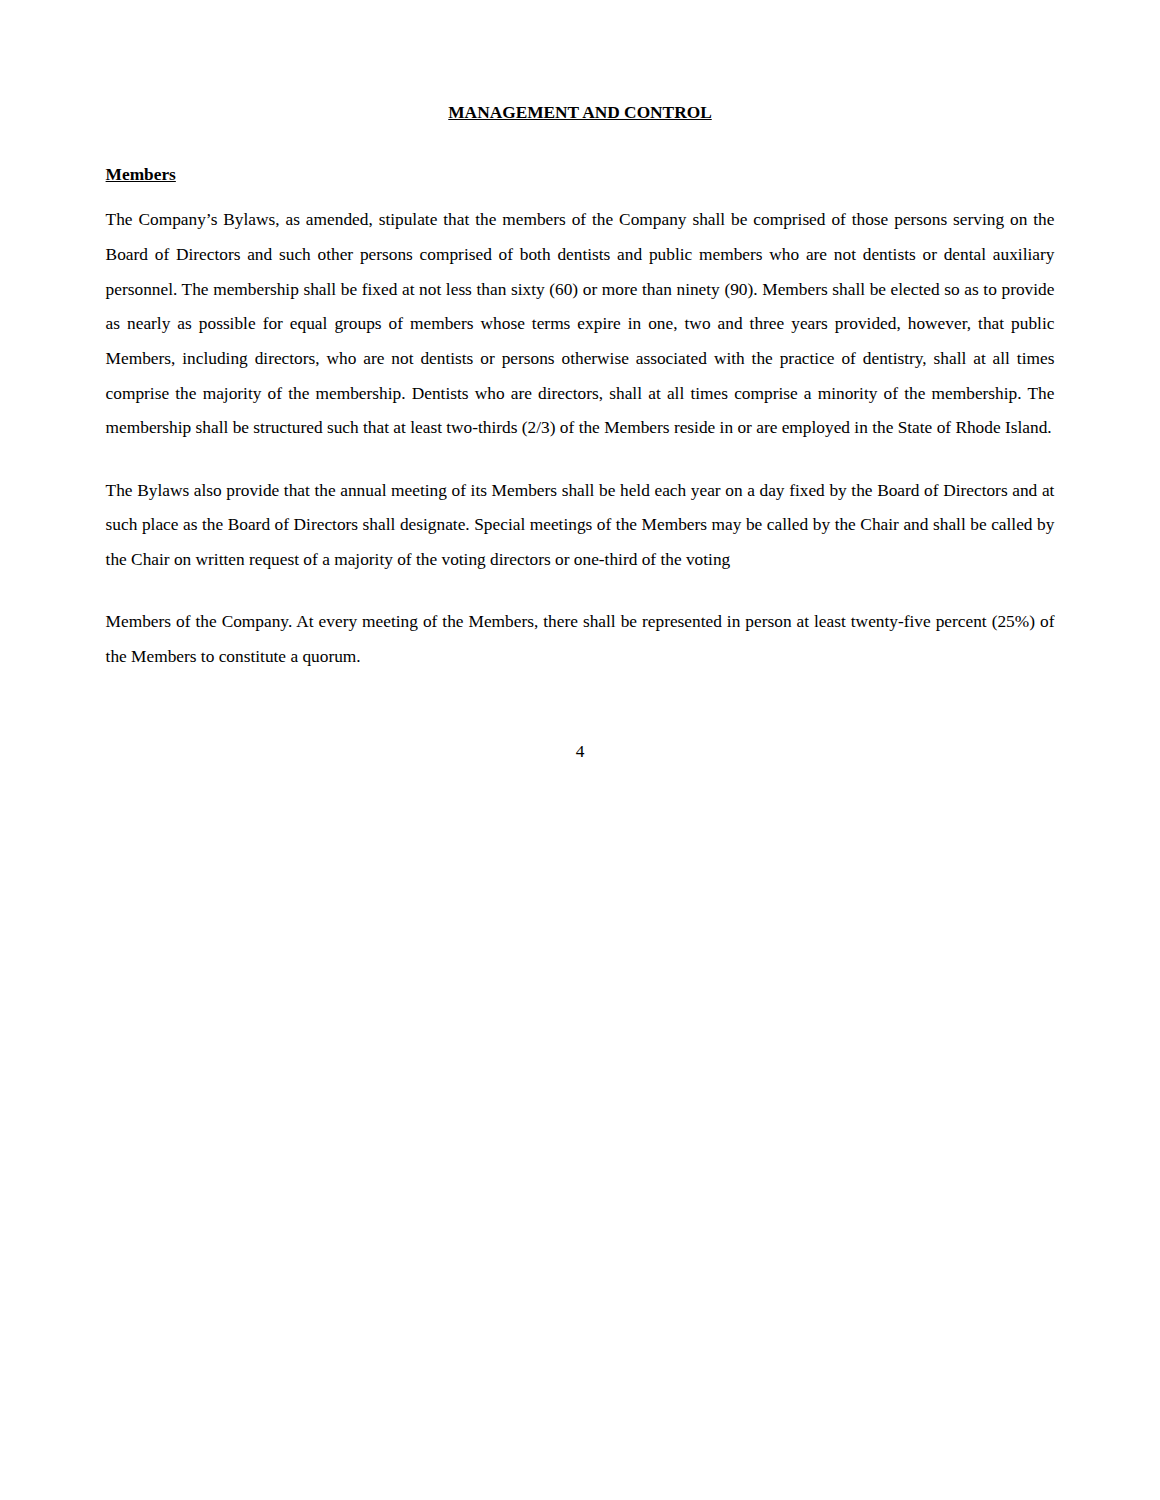MANAGEMENT AND CONTROL
Members
The Company’s Bylaws, as amended, stipulate that the members of the Company shall be comprised of those persons serving on the Board of Directors and such other persons comprised of both dentists and public members who are not dentists or dental auxiliary personnel. The membership shall be fixed at not less than sixty (60) or more than ninety (90). Members shall be elected so as to provide as nearly as possible for equal groups of members whose terms expire in one, two and three years provided, however, that public Members, including directors, who are not dentists or persons otherwise associated with the practice of dentistry, shall at all times comprise the majority of the membership. Dentists who are directors, shall at all times comprise a minority of the membership. The membership shall be structured such that at least two-thirds (2/3) of the Members reside in or are employed in the State of Rhode Island.
The Bylaws also provide that the annual meeting of its Members shall be held each year on a day fixed by the Board of Directors and at such place as the Board of Directors shall designate. Special meetings of the Members may be called by the Chair and shall be called by the Chair on written request of a majority of the voting directors or one-third of the voting
Members of the Company. At every meeting of the Members, there shall be represented in person at least twenty-five percent (25%) of the Members to constitute a quorum.
4